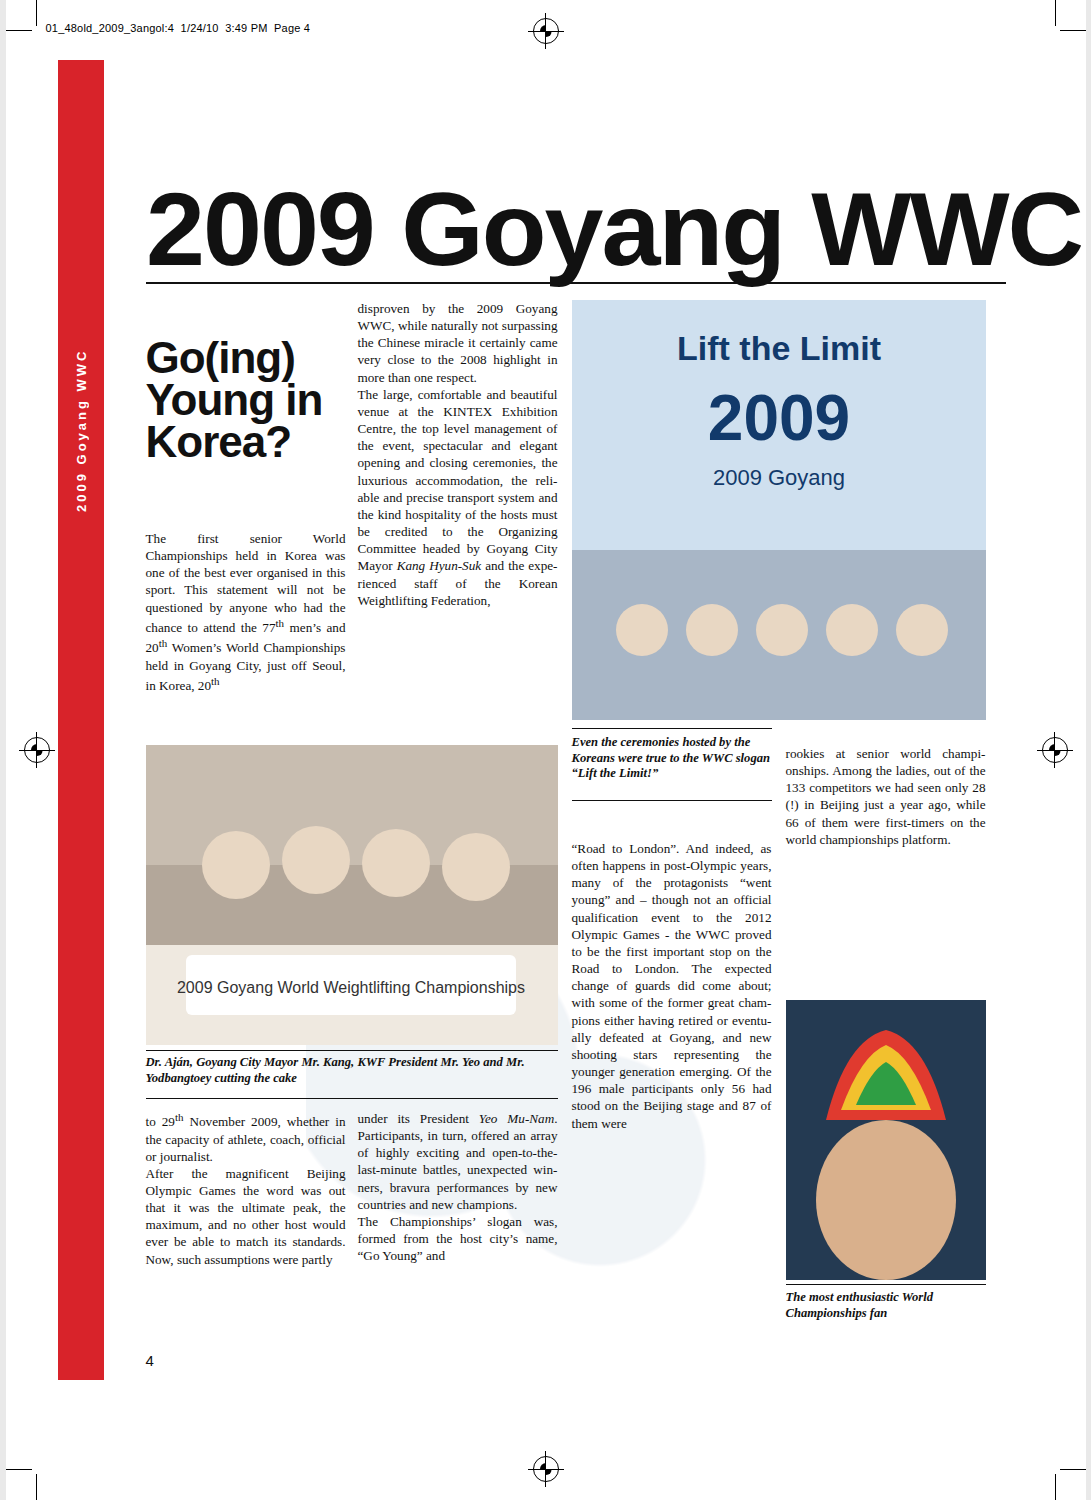01_48old_2009_3angol:4 1/24/10 3:49 PM Page 4
2009 Goyang WWC
2009 Goyang WWC
Go(ing)
Young in
Korea?
The first senior World Championships held in Korea was one of the best ever organised in this sport. This statement will not be questioned by anyone who had the chance to attend the 77th men’s and 20th Women’s World Championships held in Goyang City, just off Seoul, in Korea, 20th
to 29th November 2009, whether in the capacity of athlete, coach, official or journalist.
After the magnificent Beijing Olympic Games the word was out that it was the ultimate peak, the maximum, and no other host would ever be able to match its standards. Now, such assumptions were partly
disproven by the 2009 Goyang WWC, while naturally not surpassing the Chinese miracle it certainly came very close to the 2008 highlight in more than one respect.
The large, comfortable and beautiful venue at the KINTEX Exhibition Centre, the top level management of the event, spectacular and elegant opening and closing ceremonies, the luxurious accommodation, the reliable and precise transport system and the kind hospitality of the hosts must be credited to the Organizing Committee headed by Goyang City Mayor Kang Hyun-Suk and the experienced staff of the Korean Weightlifting Federation,
under its President Yeo Mu-Nam. Participants, in turn, offered an array of highly exciting and open-to-the-last-minute battles, unexpected winners, bravura performances by new countries and new champions.
The Championships’ slogan was, formed from the host city’s name, “Go Young” and
Even the ceremonies hosted by the Koreans were true to the WWC slogan “Lift the Limit!”
“Road to London”. And indeed, as often happens in post-Olympic years, many of the protagonists “went young” and – though not an official qualification event to the 2012 Olympic Games - the WWC proved to be the first important stop on the Road to London. The expected change of guards did come about; with some of the former great champions either having retired or eventually defeated at Goyang, and new shooting stars representing the younger generation emerging. Of the 196 male participants only 56 had stood on the Beijing stage and 87 of them were
rookies at senior world championships. Among the ladies, out of the 133 competitors we had seen only 28 (!) in Beijing just a year ago, while 66 of them were first-timers on the world championships platform.
Dr. Aján, Goyang City Mayor Mr. Kang, KWF President Mr. Yeo and Mr. Yodbangtoey cutting the cake
The most enthusiastic World Championships fan
4